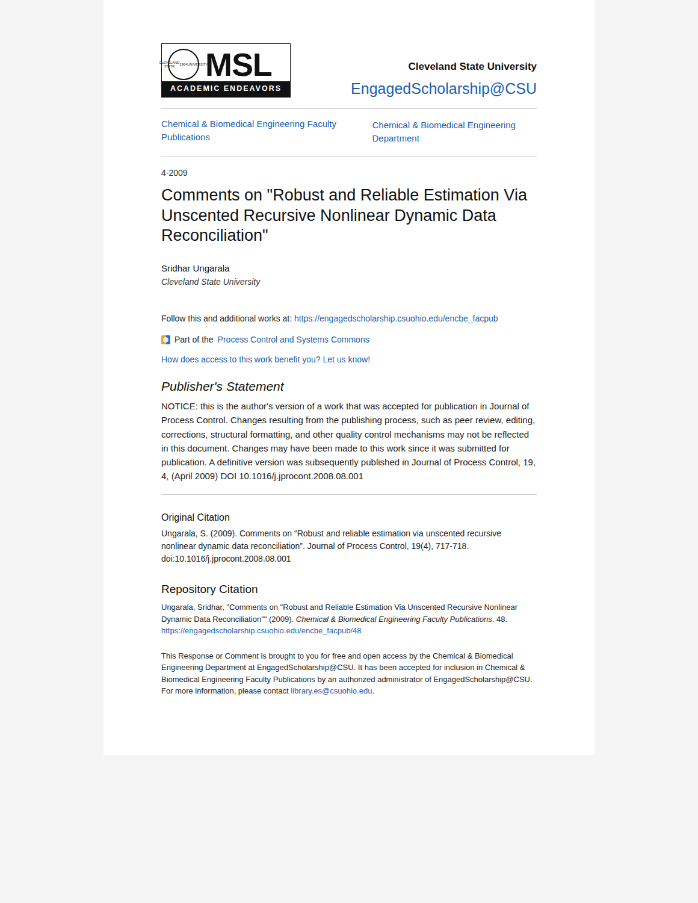CLEVELAND STATE 1964 UNIVERSITY
MSL
ACADEMIC ENDEAVORS
Cleveland State University
EngagedScholarship@CSU
Chemical & Biomedical Engineering Faculty Publications
Chemical & Biomedical Engineering Department
4-2009
Comments on "Robust and Reliable Estimation Via Unscented Recursive Nonlinear Dynamic Data Reconciliation"
Sridhar Ungarala
Cleveland State University
Follow this and additional works at: https://engagedscholarship.csuohio.edu/encbe_facpub
Part of the Process Control and Systems Commons
How does access to this work benefit you? Let us know!
Publisher's Statement
NOTICE: this is the author's version of a work that was accepted for publication in Journal of Process Control. Changes resulting from the publishing process, such as peer review, editing, corrections, structural formatting, and other quality control mechanisms may not be reflected in this document. Changes may have been made to this work since it was submitted for publication. A definitive version was subsequently published in Journal of Process Control, 19, 4, (April 2009) DOI 10.1016/j.jprocont.2008.08.001
Original Citation
Ungarala, S. (2009). Comments on “Robust and reliable estimation via unscented recursive nonlinear dynamic data reconciliation”. Journal of Process Control, 19(4), 717-718. doi:10.1016/j.jprocont.2008.08.001
Repository Citation
Ungarala, Sridhar, "Comments on "Robust and Reliable Estimation Via Unscented Recursive Nonlinear Dynamic Data Reconciliation"" (2009). Chemical & Biomedical Engineering Faculty Publications. 48.
https://engagedscholarship.csuohio.edu/encbe_facpub/48
This Response or Comment is brought to you for free and open access by the Chemical & Biomedical Engineering Department at EngagedScholarship@CSU. It has been accepted for inclusion in Chemical & Biomedical Engineering Faculty Publications by an authorized administrator of EngagedScholarship@CSU. For more information, please contact library.es@csuohio.edu.